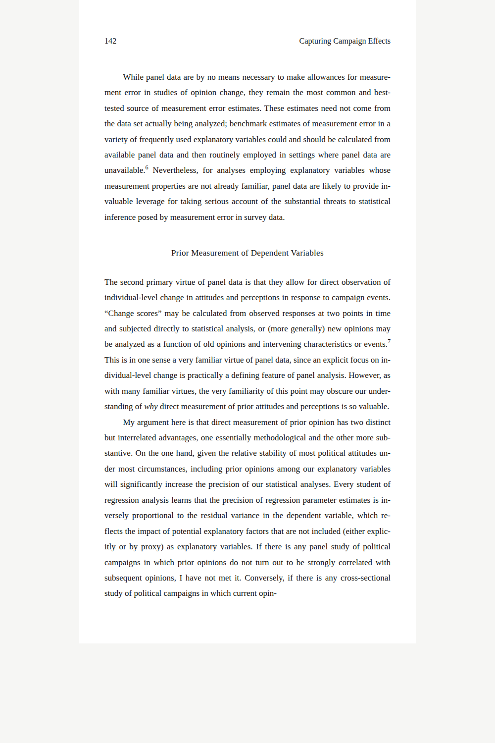142 Capturing Campaign Effects
While panel data are by no means necessary to make allowances for measurement error in studies of opinion change, they remain the most common and best-tested source of measurement error estimates. These estimates need not come from the data set actually being analyzed; benchmark estimates of measurement error in a variety of frequently used explanatory variables could and should be calculated from available panel data and then routinely employed in settings where panel data are unavailable.6 Nevertheless, for analyses employing explanatory variables whose measurement properties are not already familiar, panel data are likely to provide invaluable leverage for taking serious account of the substantial threats to statistical inference posed by measurement error in survey data.
Prior Measurement of Dependent Variables
The second primary virtue of panel data is that they allow for direct observation of individual-level change in attitudes and perceptions in response to campaign events. “Change scores” may be calculated from observed responses at two points in time and subjected directly to statistical analysis, or (more generally) new opinions may be analyzed as a function of old opinions and intervening characteristics or events.7 This is in one sense a very familiar virtue of panel data, since an explicit focus on individual-level change is practically a defining feature of panel analysis. However, as with many familiar virtues, the very familiarity of this point may obscure our understanding of why direct measurement of prior attitudes and perceptions is so valuable.
My argument here is that direct measurement of prior opinion has two distinct but interrelated advantages, one essentially methodological and the other more substantive. On the one hand, given the relative stability of most political attitudes under most circumstances, including prior opinions among our explanatory variables will significantly increase the precision of our statistical analyses. Every student of regression analysis learns that the precision of regression parameter estimates is inversely proportional to the residual variance in the dependent variable, which reflects the impact of potential explanatory factors that are not included (either explicitly or by proxy) as explanatory variables. If there is any panel study of political campaigns in which prior opinions do not turn out to be strongly correlated with subsequent opinions, I have not met it. Conversely, if there is any cross-sectional study of political campaigns in which current opin-